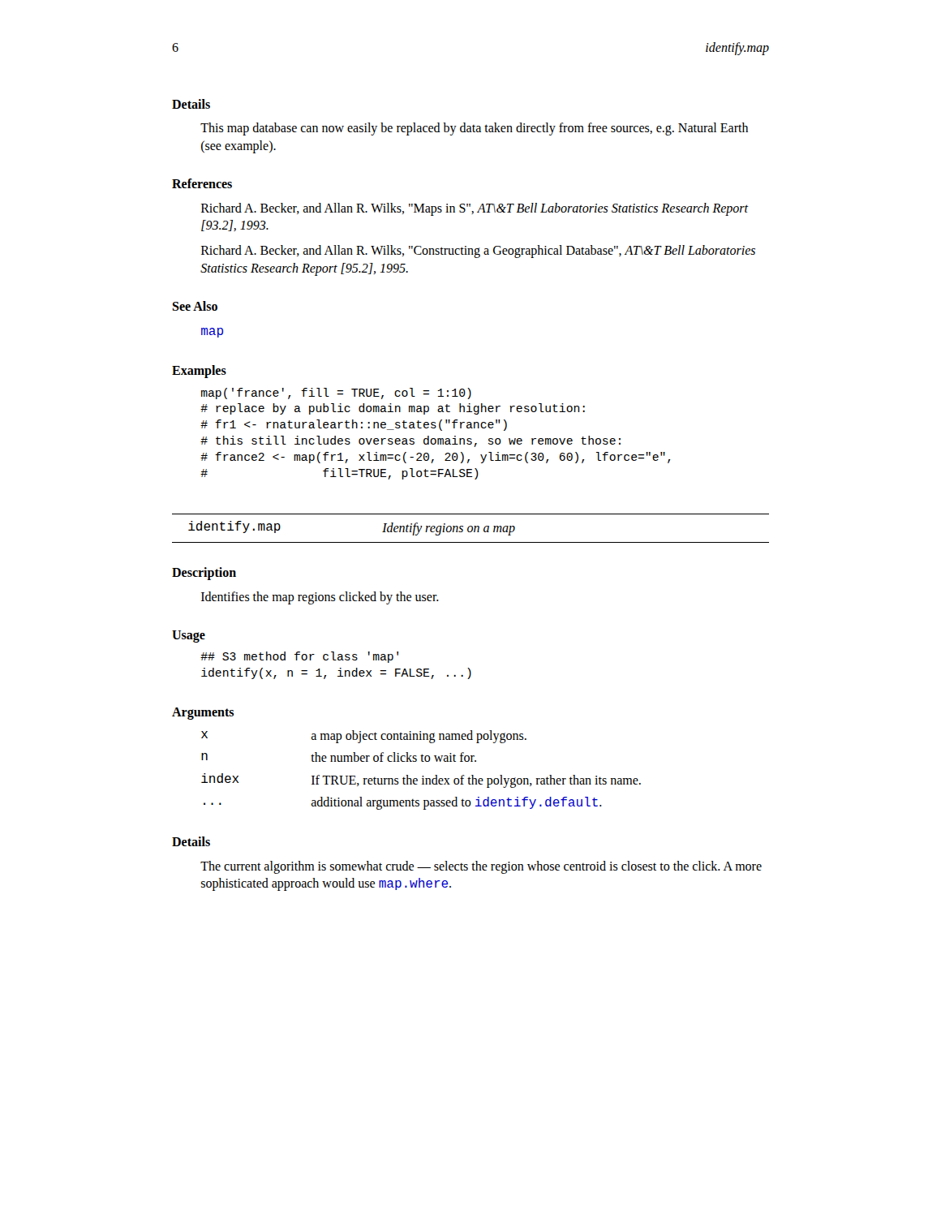6 identify.map
Details
This map database can now easily be replaced by data taken directly from free sources, e.g. Natural Earth (see example).
References
Richard A. Becker, and Allan R. Wilks, "Maps in S", AT\&T Bell Laboratories Statistics Research Report [93.2], 1993.
Richard A. Becker, and Allan R. Wilks, "Constructing a Geographical Database", AT\&T Bell Laboratories Statistics Research Report [95.2], 1995.
See Also
map
Examples
map('france', fill = TRUE, col = 1:10)
# replace by a public domain map at higher resolution:
# fr1 <- rnaturalearth::ne_states("france")
# this still includes overseas domains, so we remove those:
# france2 <- map(fr1, xlim=c(-20, 20), ylim=c(30, 60), lforce="e",
#                fill=TRUE, plot=FALSE)
identify.map Identify regions on a map
Description
Identifies the map regions clicked by the user.
Usage
## S3 method for class 'map'
identify(x, n = 1, index = FALSE, ...)
Arguments
x
a map object containing named polygons.
n
the number of clicks to wait for.
index
If TRUE, returns the index of the polygon, rather than its name.
...
additional arguments passed to identify.default.
Details
The current algorithm is somewhat crude — selects the region whose centroid is closest to the click. A more sophisticated approach would use map.where.